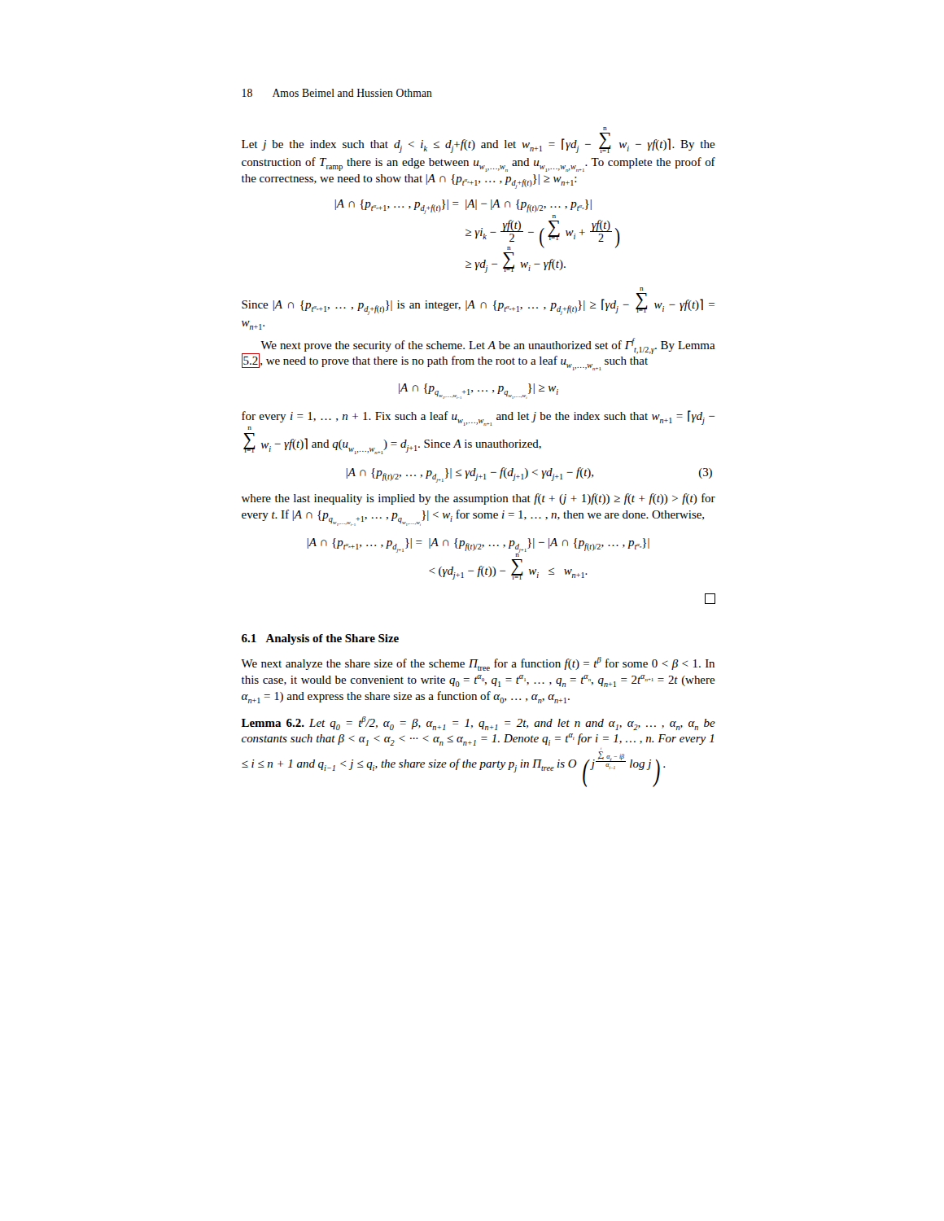18 Amos Beimel and Hussien Othman
Let j be the index such that dj < ik ≤ dj+f(t) and let wn+1 = ⌈γdj − n∑i=1 wi − γf(t)⌉. By the construction of Tramp there is an edge between uw1,…,wn and uw1,…,wn,wn+1. To complete the proof of the correctness, we need to show that |A ∩ {ptαn+1, … , pdj+f(t)}| ≥ wn+1:
|A ∩ {ptαn+1, … , pdj+f(t)}| =
|A| − |A ∩ {pf(t)/2, … , ptαn}|
≥ γik − γf(t) 2 − (n∑i=1 wi + γf(t) 2)
≥ γdj − n∑i=1 wi − γf(t).
Since |A ∩ {ptαn+1, … , pdj+f(t)}| is an integer, |A ∩ {ptαn+1, … , pdj+f(t)}| ≥ ⌈γdj − n∑i=1 wi − γf(t)⌉ = wn+1.
We next prove the security of the scheme. Let A be an unauthorized set of Γft,1/2,γ. By Lemma 5.2, we need to prove that there is no path from the root to a leaf uw1,…,wn+1 such that
|A ∩ {pqw1,…,wi−1+1, … , pqw1,…,wi}| ≥ wi
for every i = 1, … , n + 1. Fix such a leaf uw1,…,wn+1 and let j be the index such that wn+1 = ⌈γdj − n∑i=1 wi − γf(t)⌉ and q(uw1,…,wn+1) = dj+1. Since A is unauthorized,
(3) |A ∩ {pf(t)/2, … , pdj+1}| ≤ γdj+1 − f(dj+1) < γdj+1 − f(t),
where the last inequality is implied by the assumption that f(t + (j + 1)f(t)) ≥ f(t + f(t)) > f(t) for every t. If |A ∩ {pqw1,…,wi−1+1, … , pqw1,…,wi}| < wi for some i = 1, … , n, then we are done. Otherwise,
|A ∩ {ptαn+1, … , pdj+1}| =
|A ∩ {pf(t)/2, … , pdj+1}| − |A ∩ {pf(t)/2, … , ptαn}|
< (γdj+1 − f(t)) − n∑i=1 wi ≤ wn+1.
6.1 Analysis of the Share Size
We next analyze the share size of the scheme Πtree for a function f(t) = tβ for some 0 < β < 1. In this case, it would be convenient to write q0 = tα0, q1 = tα1, … , qn = tαn, qn+1 = 2tαn+1 = 2t (where αn+1 = 1) and express the share size as a function of α0, … , αn, αn+1.
Lemma 6.2. Let q0 = tβ/2, α0 = β, αn+1 = 1, qn+1 = 2t, and let n and α1, α2, … , αn, αn be constants such that β < α1 < α2 < ··· < αn ≤ αn+1 = 1. Denote qi = tαi for i = 1, … , n. For every 1 ≤ i ≤ n + 1 and qi−1 < j ≤ qi, the share size of the party pj in Πtree is O (ji∑ℓ=1 αℓ − iβ αi−1 log j).